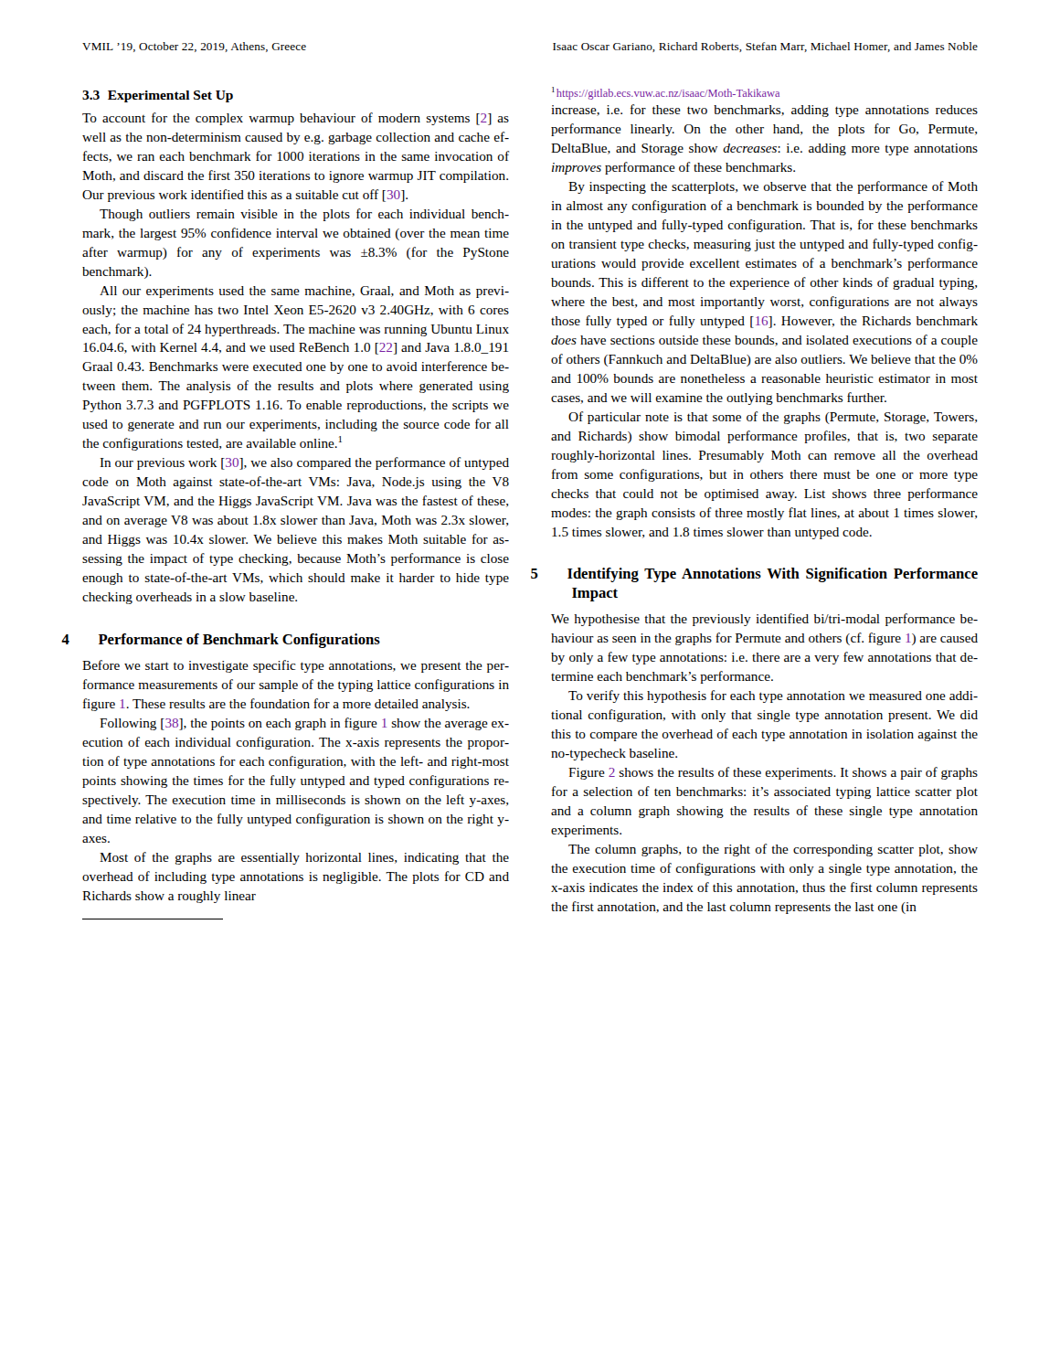VMIL ’19, October 22, 2019, Athens, Greece
Isaac Oscar Gariano, Richard Roberts, Stefan Marr, Michael Homer, and James Noble
3.3 Experimental Set Up
To account for the complex warmup behaviour of modern systems [2] as well as the non-determinism caused by e.g. garbage collection and cache effects, we ran each benchmark for 1000 iterations in the same invocation of Moth, and discard the first 350 iterations to ignore warmup JIT compilation. Our previous work identified this as a suitable cut off [30].
Though outliers remain visible in the plots for each individual benchmark, the largest 95% confidence interval we obtained (over the mean time after warmup) for any of experiments was ±8.3% (for the PyStone benchmark).
All our experiments used the same machine, Graal, and Moth as previously; the machine has two Intel Xeon E5-2620 v3 2.40GHz, with 6 cores each, for a total of 24 hyperthreads. The machine was running Ubuntu Linux 16.04.6, with Kernel 4.4, and we used ReBench 1.0 [22] and Java 1.8.0_191 Graal 0.43. Benchmarks were executed one by one to avoid interference between them. The analysis of the results and plots where generated using Python 3.7.3 and PGFPLOTS 1.16. To enable reproductions, the scripts we used to generate and run our experiments, including the source code for all the configurations tested, are available online.1
In our previous work [30], we also compared the performance of untyped code on Moth against state-of-the-art VMs: Java, Node.js using the V8 JavaScript VM, and the Higgs JavaScript VM. Java was the fastest of these, and on average V8 was about 1.8x slower than Java, Moth was 2.3x slower, and Higgs was 10.4x slower. We believe this makes Moth suitable for assessing the impact of type checking, because Moth’s performance is close enough to state-of-the-art VMs, which should make it harder to hide type checking overheads in a slow baseline.
4 Performance of Benchmark Configurations
Before we start to investigate specific type annotations, we present the performance measurements of our sample of the typing lattice configurations in figure 1. These results are the foundation for a more detailed analysis.
Following [38], the points on each graph in figure 1 show the average execution of each individual configuration. The x-axis represents the proportion of type annotations for each configuration, with the left- and right-most points showing the times for the fully untyped and typed configurations respectively. The execution time in milliseconds is shown on the left y-axes, and time relative to the fully untyped configuration is shown on the right y-axes.
Most of the graphs are essentially horizontal lines, indicating that the overhead of including type annotations is negligible. The plots for CD and Richards show a roughly linear
1https://gitlab.ecs.vuw.ac.nz/isaac/Moth-Takikawa
increase, i.e. for these two benchmarks, adding type annotations reduces performance linearly. On the other hand, the plots for Go, Permute, DeltaBlue, and Storage show decreases: i.e. adding more type annotations improves performance of these benchmarks.
By inspecting the scatterplots, we observe that the performance of Moth in almost any configuration of a benchmark is bounded by the performance in the untyped and fully-typed configuration. That is, for these benchmarks on transient type checks, measuring just the untyped and fully-typed configurations would provide excellent estimates of a benchmark’s performance bounds. This is different to the experience of other kinds of gradual typing, where the best, and most importantly worst, configurations are not always those fully typed or fully untyped [16]. However, the Richards benchmark does have sections outside these bounds, and isolated executions of a couple of others (Fannkuch and DeltaBlue) are also outliers. We believe that the 0% and 100% bounds are nonetheless a reasonable heuristic estimator in most cases, and we will examine the outlying benchmarks further.
Of particular note is that some of the graphs (Permute, Storage, Towers, and Richards) show bimodal performance profiles, that is, two separate roughly-horizontal lines. Presumably Moth can remove all the overhead from some configurations, but in others there must be one or more type checks that could not be optimised away. List shows three performance modes: the graph consists of three mostly flat lines, at about 1 times slower, 1.5 times slower, and 1.8 times slower than untyped code.
5 Identifying Type Annotations With Signification Performance Impact
We hypothesise that the previously identified bi/tri-modal performance behaviour as seen in the graphs for Permute and others (cf. figure 1) are caused by only a few type annotations: i.e. there are a very few annotations that determine each benchmark’s performance.
To verify this hypothesis for each type annotation we measured one additional configuration, with only that single type annotation present. We did this to compare the overhead of each type annotation in isolation against the no-typecheck baseline.
Figure 2 shows the results of these experiments. It shows a pair of graphs for a selection of ten benchmarks: it’s associated typing lattice scatter plot and a column graph showing the results of these single type annotation experiments.
The column graphs, to the right of the corresponding scatter plot, show the execution time of configurations with only a single type annotation, the x-axis indicates the index of this annotation, thus the first column represents the first annotation, and the last column represents the last one (in